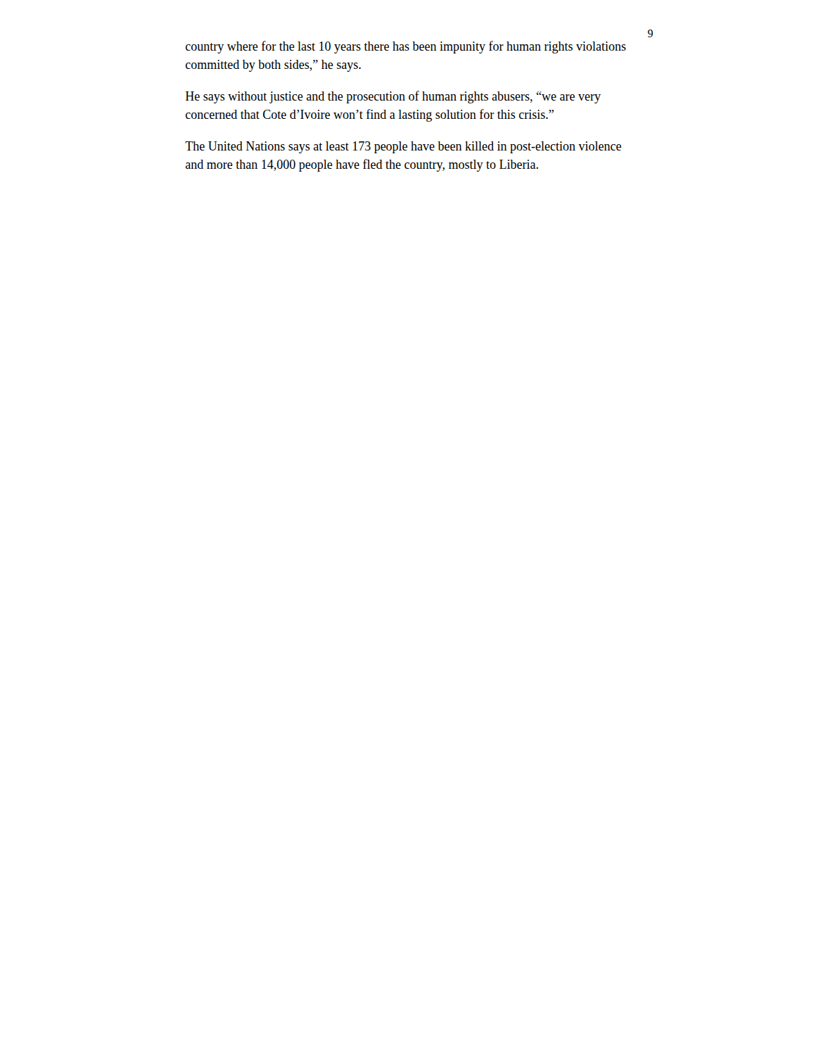9
country where for the last 10 years there has been impunity for human rights violations committed by both sides,” he says.
He says without justice and the prosecution of human rights abusers, “we are very concerned that Cote d’Ivoire won’t find a lasting solution for this crisis.”
The United Nations says at least 173 people have been killed in post-election violence and more than 14,000 people have fled the country, mostly to Liberia.